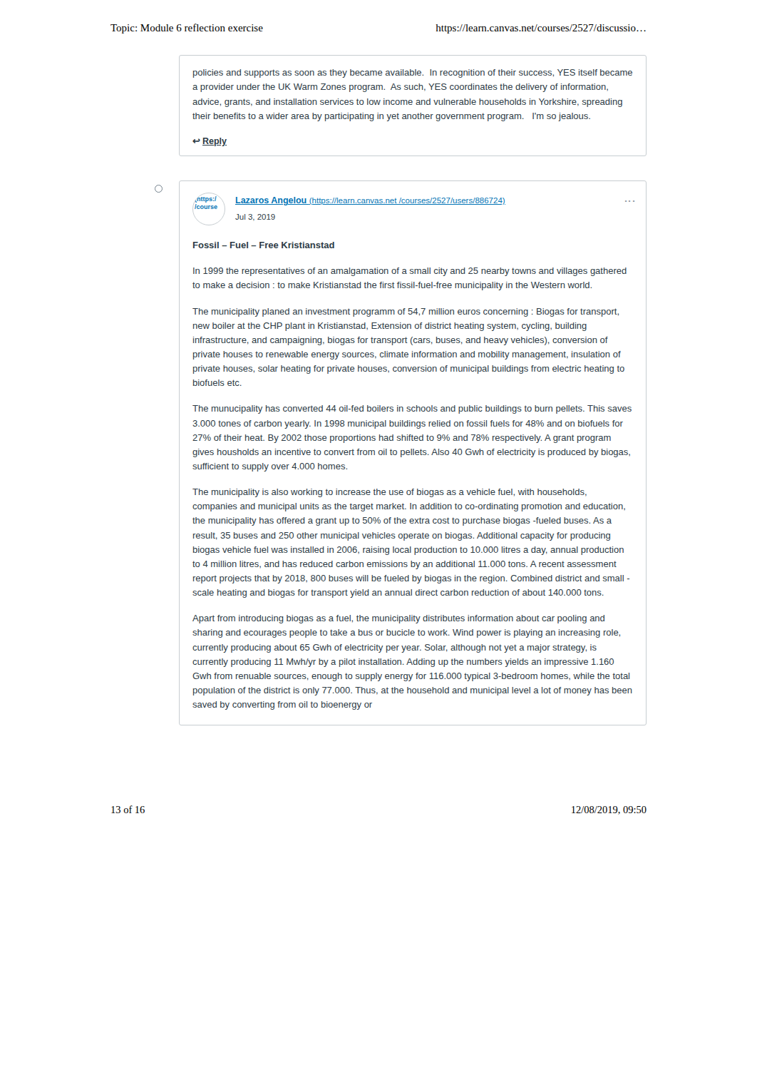Topic: Module 6 reflection exercise
https://learn.canvas.net/courses/2527/discussio…
policies and supports as soon as they became available. In recognition of their success, YES itself became a provider under the UK Warm Zones program. As such, YES coordinates the delivery of information, advice, grants, and installation services to low income and vulnerable households in Yorkshire, spreading their benefits to a wider area by participating in yet another government program. I'm so jealous.
↩Reply
(https:/
/course
Lazaros Angelou (https://learn.canvas.net /courses/2527/users/886724)
Jul 3, 2019
⋮
Fossil – Fuel – Free Kristianstad
In 1999 the representatives of an amalgamation of a small city and 25 nearby towns and villages gathered to make a decision : to make Kristianstad the first fissil-fuel-free municipality in the Western world.
The municipality planed an investment programm of 54,7 million euros concerning : Biogas for transport, new boiler at the CHP plant in Kristianstad, Extension of district heating system, cycling, building infrastructure, and campaigning, biogas for transport (cars, buses, and heavy vehicles), conversion of private houses to renewable energy sources, climate information and mobility management, insulation of private houses, solar heating for private houses, conversion of municipal buildings from electric heating to biofuels etc.
The munucipality has converted 44 oil-fed boilers in schools and public buildings to burn pellets. This saves 3.000 tones of carbon yearly. In 1998 municipal buildings relied on fossil fuels for 48% and on biofuels for 27% of their heat. By 2002 those proportions had shifted to 9% and 78% respectively. A grant program gives housholds an incentive to convert from oil to pellets. Also 40 Gwh of electricity is produced by biogas, sufficient to supply over 4.000 homes.
The municipality is also working to increase the use of biogas as a vehicle fuel, with households, companies and municipal units as the target market. In addition to co-ordinating promotion and education, the municipality has offered a grant up to 50% of the extra cost to purchase biogas -fueled buses. As a result, 35 buses and 250 other municipal vehicles operate on biogas. Additional capacity for producing biogas vehicle fuel was installed in 2006, raising local production to 10.000 litres a day, annual production to 4 million litres, and has reduced carbon emissions by an additional 11.000 tons. A recent assessment report projects that by 2018, 800 buses will be fueled by biogas in the region. Combined district and small -scale heating and biogas for transport yield an annual direct carbon reduction of about 140.000 tons.
Apart from introducing biogas as a fuel, the municipality distributes information about car pooling and sharing and ecourages people to take a bus or bucicle to work. Wind power is playing an increasing role, currently producing about 65 Gwh of electricity per year. Solar, although not yet a major strategy, is currently producing 11 Mwh/yr by a pilot installation. Adding up the numbers yields an impressive 1.160 Gwh from renuable sources, enough to supply energy for 116.000 typical 3-bedroom homes, while the total population of the district is only 77.000. Thus, at the household and municipal level a lot of money has been saved by converting from oil to bioenergy or
13 of 16
12/08/2019, 09:50